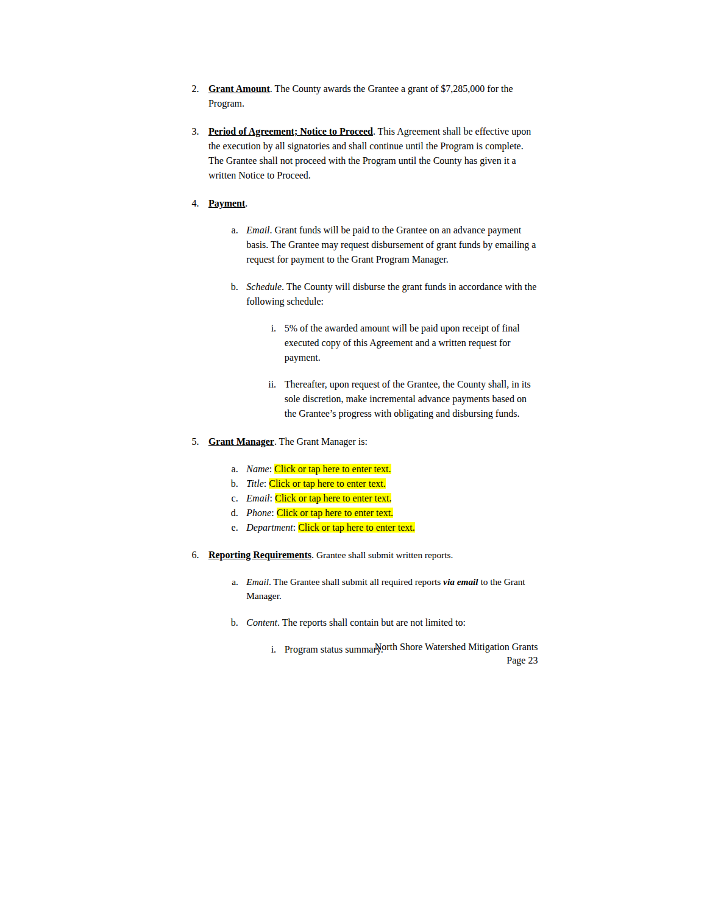Grant Amount. The County awards the Grantee a grant of $7,285,000 for the Program.
Period of Agreement; Notice to Proceed. This Agreement shall be effective upon the execution by all signatories and shall continue until the Program is complete. The Grantee shall not proceed with the Program until the County has given it a written Notice to Proceed.
Payment.
Email. Grant funds will be paid to the Grantee on an advance payment basis. The Grantee may request disbursement of grant funds by emailing a request for payment to the Grant Program Manager.
Schedule. The County will disburse the grant funds in accordance with the following schedule:
5% of the awarded amount will be paid upon receipt of final executed copy of this Agreement and a written request for payment.
Thereafter, upon request of the Grantee, the County shall, in its sole discretion, make incremental advance payments based on the Grantee’s progress with obligating and disbursing funds.
Grant Manager. The Grant Manager is:
Name: Click or tap here to enter text.
Title: Click or tap here to enter text.
Email: Click or tap here to enter text.
Phone: Click or tap here to enter text.
Department: Click or tap here to enter text.
Reporting Requirements. Grantee shall submit written reports.
Email. The Grantee shall submit all required reports via email to the Grant Manager.
Content. The reports shall contain but are not limited to:
Program status summary.
North Shore Watershed Mitigation Grants
Page 23